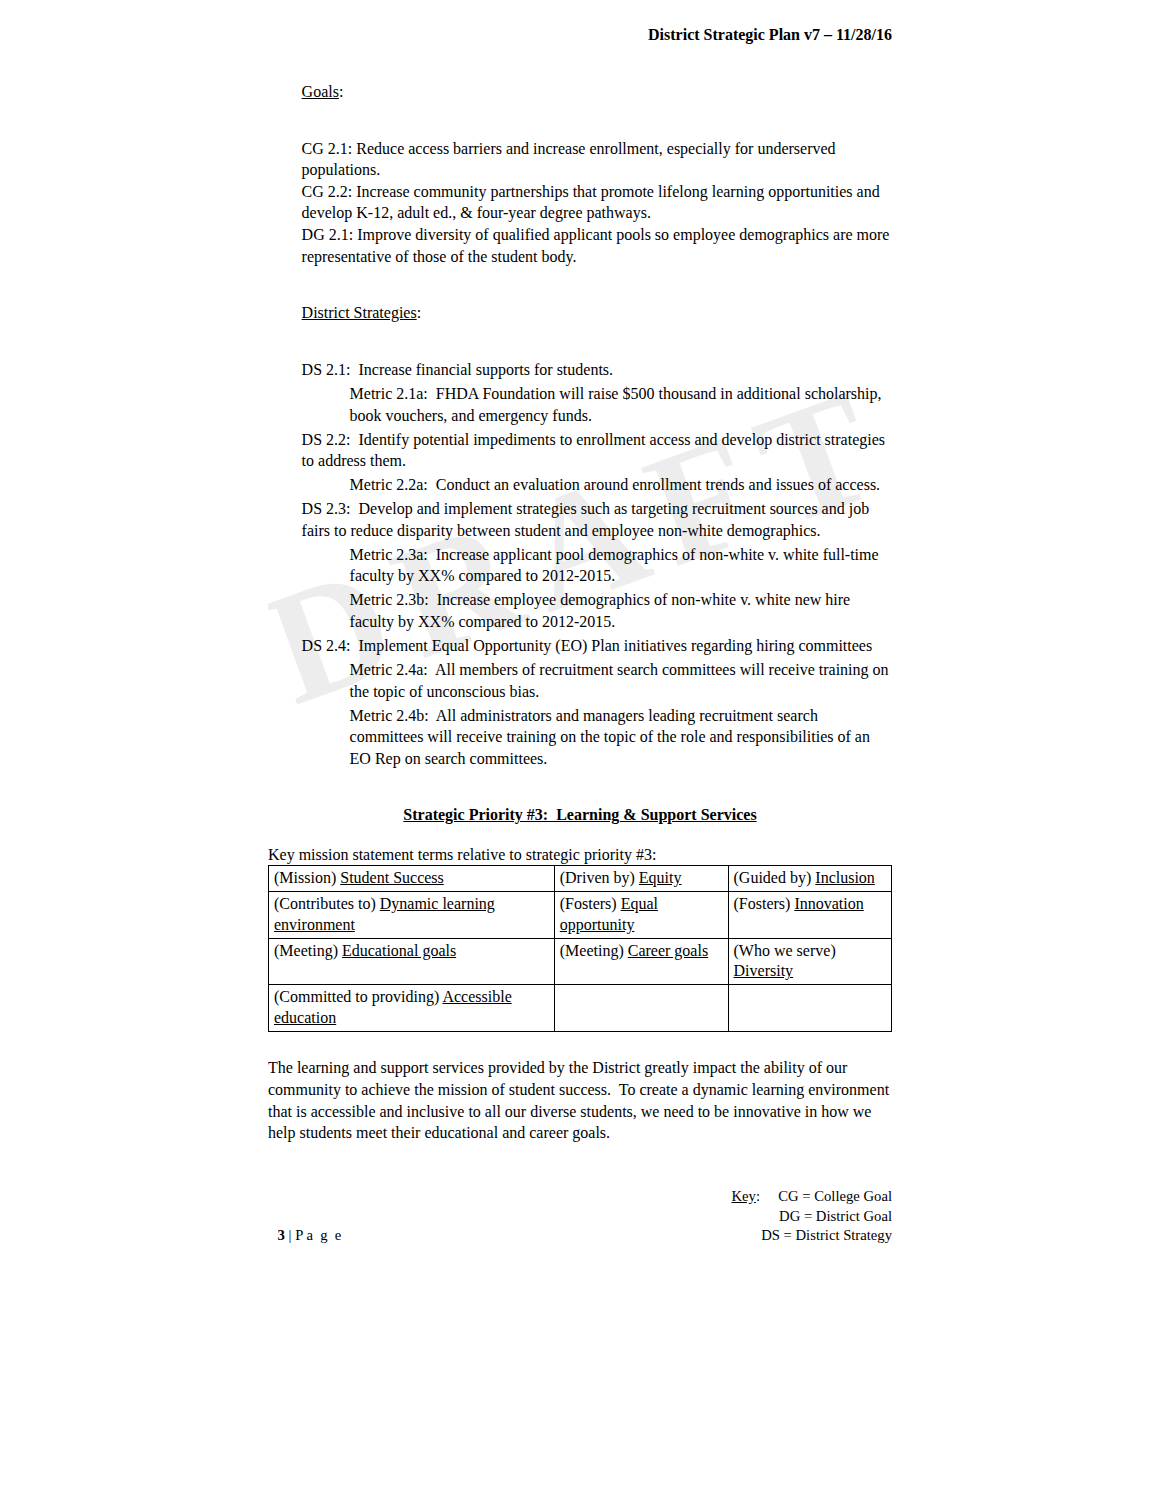DRAFT
District Strategic Plan v7 – 11/28/16
Goals:
CG 2.1: Reduce access barriers and increase enrollment, especially for underserved populations.
CG 2.2: Increase community partnerships that promote lifelong learning opportunities and develop K-12, adult ed., & four-year degree pathways.
DG 2.1: Improve diversity of qualified applicant pools so employee demographics are more representative of those of the student body.
District Strategies:
DS 2.1: Increase financial supports for students.
Metric 2.1a: FHDA Foundation will raise $500 thousand in additional scholarship, book vouchers, and emergency funds.
DS 2.2: Identify potential impediments to enrollment access and develop district strategies to address them.
Metric 2.2a: Conduct an evaluation around enrollment trends and issues of access.
DS 2.3: Develop and implement strategies such as targeting recruitment sources and job fairs to reduce disparity between student and employee non-white demographics.
Metric 2.3a: Increase applicant pool demographics of non-white v. white full-time faculty by XX% compared to 2012-2015.
Metric 2.3b: Increase employee demographics of non-white v. white new hire faculty by XX% compared to 2012-2015.
DS 2.4: Implement Equal Opportunity (EO) Plan initiatives regarding hiring committees
Metric 2.4a: All members of recruitment search committees will receive training on the topic of unconscious bias.
Metric 2.4b: All administrators and managers leading recruitment search committees will receive training on the topic of the role and responsibilities of an EO Rep on search committees.
Strategic Priority #3: Learning & Support Services
Key mission statement terms relative to strategic priority #3:
| (Mission) Student Success | (Driven by) Equity | (Guided by) Inclusion |
| (Contributes to) Dynamic learning environment | (Fosters) Equal opportunity | (Fosters) Innovation |
| (Meeting) Educational goals | (Meeting) Career goals | (Who we serve) Diversity |
| (Committed to providing) Accessible education | | |
The learning and support services provided by the District greatly impact the ability of our community to achieve the mission of student success. To create a dynamic learning environment that is accessible and inclusive to all our diverse students, we need to be innovative in how we help students meet their educational and career goals.
3 | P a g e
Key: CG = College Goal
DG = District Goal
DS = District Strategy